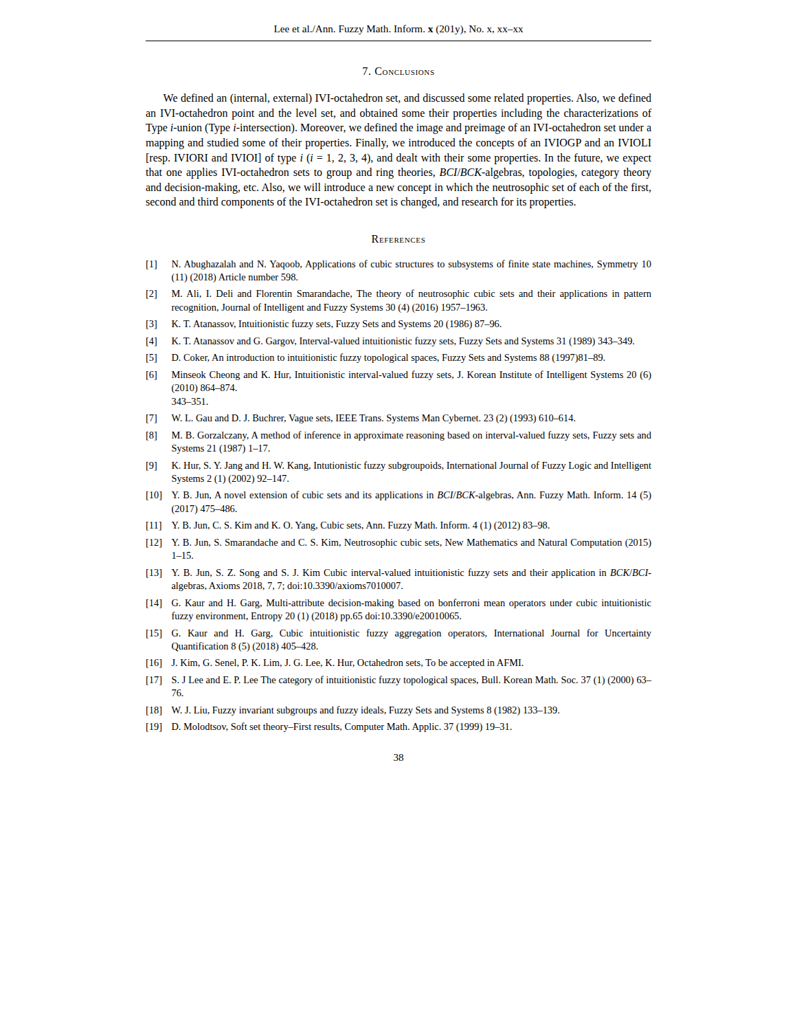Lee et al./Ann. Fuzzy Math. Inform. x (201y), No. x, xx–xx
7. Conclusions
We defined an (internal, external) IVI-octahedron set, and discussed some related properties. Also, we defined an IVI-octahedron point and the level set, and obtained some their properties including the characterizations of Type i-union (Type i-intersection). Moreover, we defined the image and preimage of an IVI-octahedron set under a mapping and studied some of their properties. Finally, we introduced the concepts of an IVIOGP and an IVIOLI [resp. IVIORI and IVIOI] of type i (i = 1, 2, 3, 4), and dealt with their some properties. In the future, we expect that one applies IVI-octahedron sets to group and ring theories, BCI/BCK-algebras, topologies, category theory and decision-making, etc. Also, we will introduce a new concept in which the neutrosophic set of each of the first, second and third components of the IVI-octahedron set is changed, and research for its properties.
References
[1] N. Abughazalah and N. Yaqoob, Applications of cubic structures to subsystems of finite state machines, Symmetry 10 (11) (2018) Article number 598.
[2] M. Ali, I. Deli and Florentin Smarandache, The theory of neutrosophic cubic sets and their applications in pattern recognition, Journal of Intelligent and Fuzzy Systems 30 (4) (2016) 1957–1963.
[3] K. T. Atanassov, Intuitionistic fuzzy sets, Fuzzy Sets and Systems 20 (1986) 87–96.
[4] K. T. Atanassov and G. Gargov, Interval-valued intuitionistic fuzzy sets, Fuzzy Sets and Systems 31 (1989) 343–349.
[5] D. Coker, An introduction to intuitionistic fuzzy topological spaces, Fuzzy Sets and Systems 88 (1997)81–89.
[6] Minseok Cheong and K. Hur, Intuitionistic interval-valued fuzzy sets, J. Korean Institute of Intelligent Systems 20 (6) (2010) 864–874. 343–351.
[7] W. L. Gau and D. J. Buchrer, Vague sets, IEEE Trans. Systems Man Cybernet. 23 (2) (1993) 610–614.
[8] M. B. Gorzalczany, A method of inference in approximate reasoning based on interval-valued fuzzy sets, Fuzzy sets and Systems 21 (1987) 1–17.
[9] K. Hur, S. Y. Jang and H. W. Kang, Intutionistic fuzzy subgroupoids, International Journal of Fuzzy Logic and Intelligent Systems 2 (1) (2002) 92–147.
[10] Y. B. Jun, A novel extension of cubic sets and its applications in BCI/BCK-algebras, Ann. Fuzzy Math. Inform. 14 (5) (2017) 475–486.
[11] Y. B. Jun, C. S. Kim and K. O. Yang, Cubic sets, Ann. Fuzzy Math. Inform. 4 (1) (2012) 83–98.
[12] Y. B. Jun, S. Smarandache and C. S. Kim, Neutrosophic cubic sets, New Mathematics and Natural Computation (2015) 1–15.
[13] Y. B. Jun, S. Z. Song and S. J. Kim Cubic interval-valued intuitionistic fuzzy sets and their application in BCK/BCI-algebras, Axioms 2018, 7, 7; doi:10.3390/axioms7010007.
[14] G. Kaur and H. Garg, Multi-attribute decision-making based on bonferroni mean operators under cubic intuitionistic fuzzy environment, Entropy 20 (1) (2018) pp.65 doi:10.3390/e20010065.
[15] G. Kaur and H. Garg, Cubic intuitionistic fuzzy aggregation operators, International Journal for Uncertainty Quantification 8 (5) (2018) 405–428.
[16] J. Kim, G. Senel, P. K. Lim, J. G. Lee, K. Hur, Octahedron sets, To be accepted in AFMI.
[17] S. J Lee and E. P. Lee The category of intuitionistic fuzzy topological spaces, Bull. Korean Math. Soc. 37 (1) (2000) 63–76.
[18] W. J. Liu, Fuzzy invariant subgroups and fuzzy ideals, Fuzzy Sets and Systems 8 (1982) 133–139.
[19] D. Molodtsov, Soft set theory–First results, Computer Math. Applic. 37 (1999) 19–31.
38